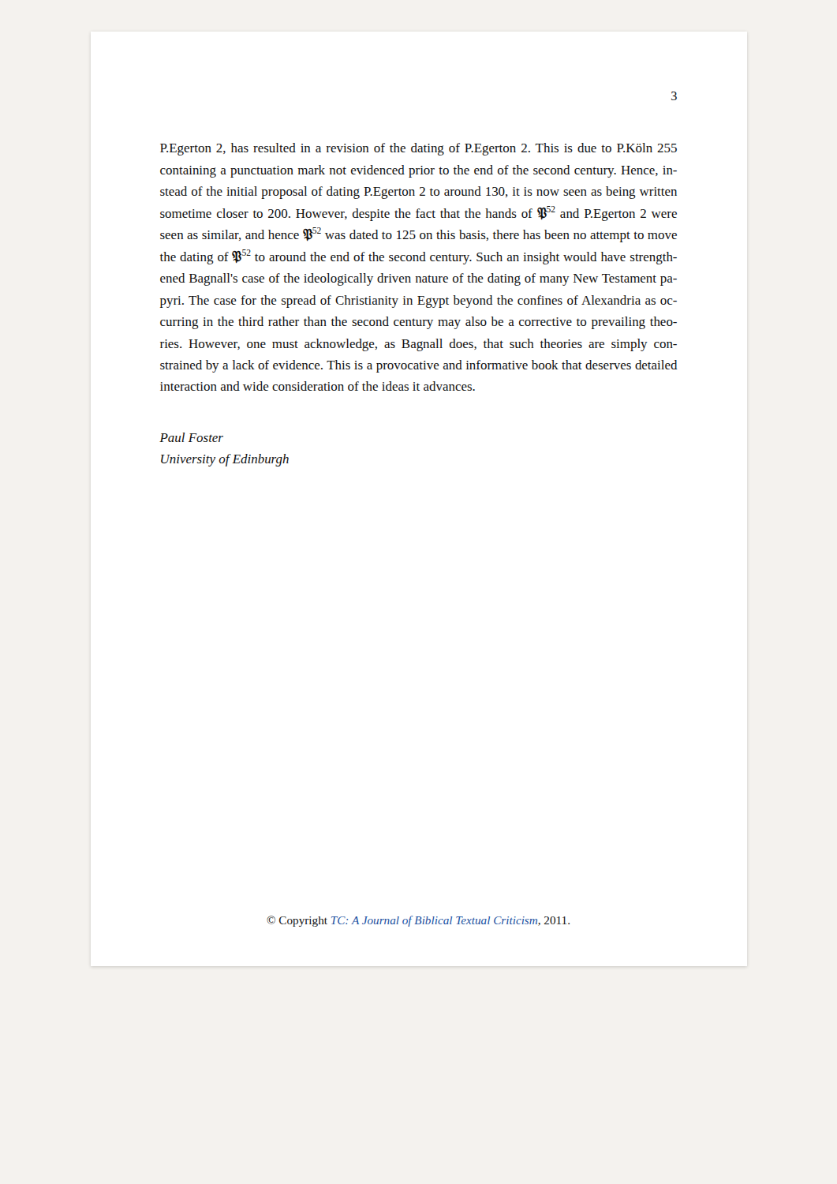3
P.Egerton 2, has resulted in a revision of the dating of P.Egerton 2. This is due to P.Köln 255 containing a punctuation mark not evidenced prior to the end of the second century. Hence, instead of the initial proposal of dating P.Egerton 2 to around 130, it is now seen as being written sometime closer to 200. However, despite the fact that the hands of 𝔓52 and P.Egerton 2 were seen as similar, and hence 𝔓52 was dated to 125 on this basis, there has been no attempt to move the dating of 𝔓52 to around the end of the second century. Such an insight would have strengthened Bagnall's case of the ideologically driven nature of the dating of many New Testament papyri. The case for the spread of Christianity in Egypt beyond the confines of Alexandria as occurring in the third rather than the second century may also be a corrective to prevailing theories. However, one must acknowledge, as Bagnall does, that such theories are simply constrained by a lack of evidence. This is a provocative and informative book that deserves detailed interaction and wide consideration of the ideas it advances.
Paul Foster University of Edinburgh
© Copyright TC: A Journal of Biblical Textual Criticism, 2011.